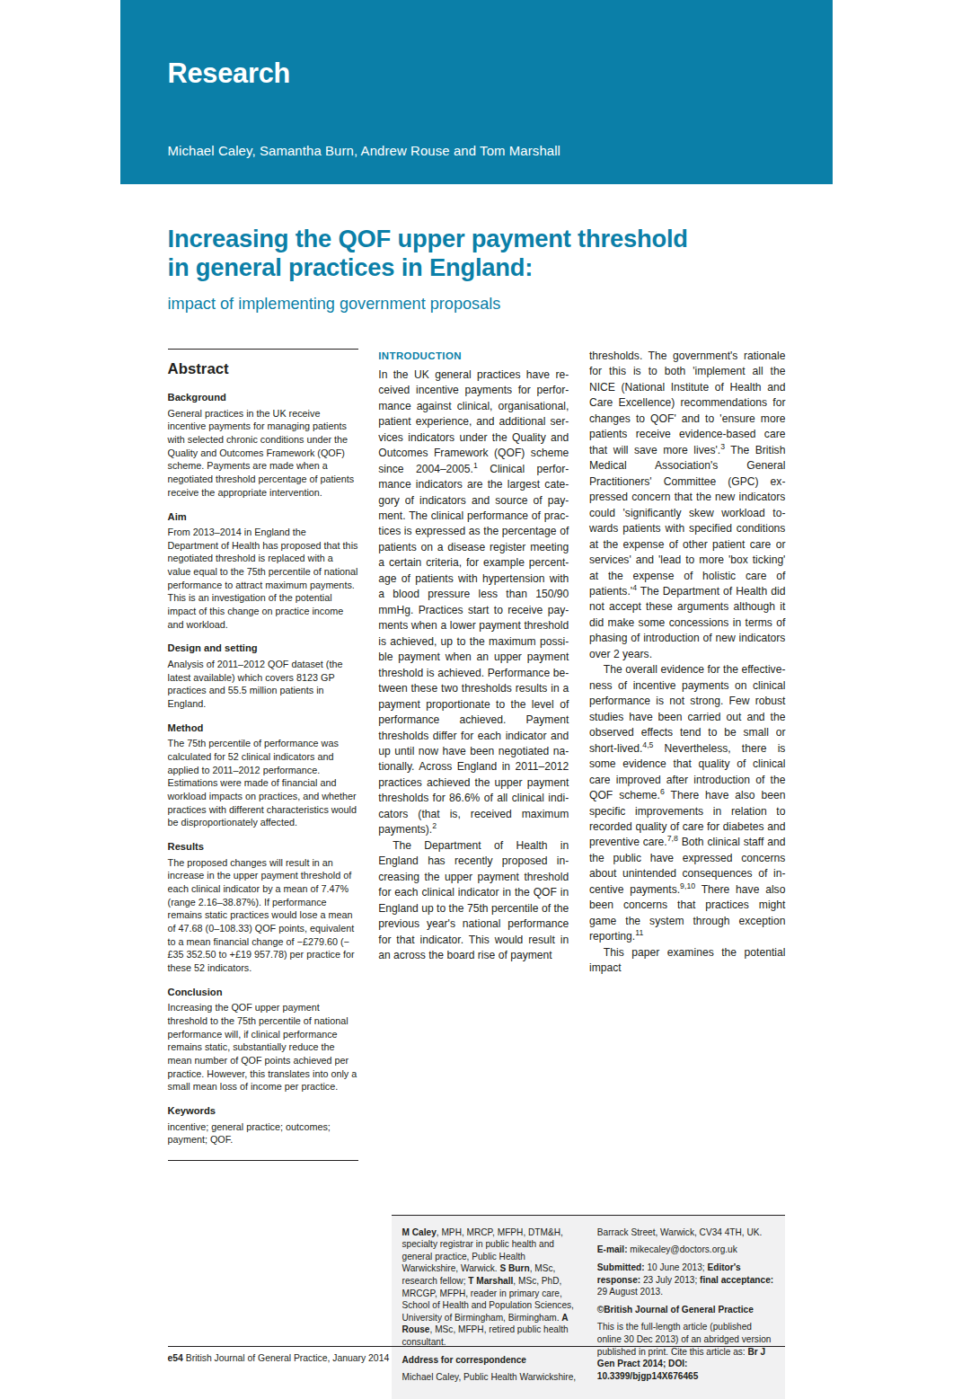Research
Michael Caley, Samantha Burn, Andrew Rouse and Tom Marshall
Increasing the QOF upper payment threshold
in general practices in England:
impact of implementing government proposals
Abstract
Background
General practices in the UK receive incentive payments for managing patients with selected chronic conditions under the Quality and Outcomes Framework (QOF) scheme. Payments are made when a negotiated threshold percentage of patients receive the appropriate intervention.
Aim
From 2013–2014 in England the Department of Health has proposed that this negotiated threshold is replaced with a value equal to the 75th percentile of national performance to attract maximum payments. This is an investigation of the potential impact of this change on practice income and workload.
Design and setting
Analysis of 2011–2012 QOF dataset (the latest available) which covers 8123 GP practices and 55.5 million patients in England.
Method
The 75th percentile of performance was calculated for 52 clinical indicators and applied to 2011–2012 performance. Estimations were made of financial and workload impacts on practices, and whether practices with different characteristics would be disproportionately affected.
Results
The proposed changes will result in an increase in the upper payment threshold of each clinical indicator by a mean of 7.47% (range 2.16–38.87%). If performance remains static practices would lose a mean of 47.68 (0–108.33) QOF points, equivalent to a mean financial change of −£279.60 (−£35 352.50 to +£19 957.78) per practice for these 52 indicators.
Conclusion
Increasing the QOF upper payment threshold to the 75th percentile of national performance will, if clinical performance remains static, substantially reduce the mean number of QOF points achieved per practice. However, this translates into only a small mean loss of income per practice.
Keywords
incentive; general practice; outcomes; payment; QOF.
Introduction
In the UK general practices have received incentive payments for performance against clinical, organisational, patient experience, and additional services indicators under the Quality and Outcomes Framework (QOF) scheme since 2004–2005.1 Clinical performance indicators are the largest category of indicators and source of payment. The clinical performance of practices is expressed as the percentage of patients on a disease register meeting a certain criteria, for example percentage of patients with hypertension with a blood pressure less than 150/90 mmHg. Practices start to receive payments when a lower payment threshold is achieved, up to the maximum possible payment when an upper payment threshold is achieved. Performance between these two thresholds results in a payment proportionate to the level of performance achieved. Payment thresholds differ for each indicator and up until now have been negotiated nationally. Across England in 2011–2012 practices achieved the upper payment thresholds for 86.6% of all clinical indicators (that is, received maximum payments).2
The Department of Health in England has recently proposed increasing the upper payment threshold for each clinical indicator in the QOF in England up to the 75th percentile of the previous year's national performance for that indicator. This would result in an across the board rise of payment
thresholds. The government's rationale for this is to both 'implement all the NICE (National Institute of Health and Care Excellence) recommendations for changes to QOF' and to 'ensure more patients receive evidence-based care that will save more lives'.3 The British Medical Association's General Practitioners' Committee (GPC) expressed concern that the new indicators could 'significantly skew workload towards patients with specified conditions at the expense of other patient care or services' and 'lead to more 'box ticking' at the expense of holistic care of patients.'4 The Department of Health did not accept these arguments although it did make some concessions in terms of phasing of introduction of new indicators over 2 years.
The overall evidence for the effectiveness of incentive payments on clinical performance is not strong. Few robust studies have been carried out and the observed effects tend to be small or short-lived.4,5 Nevertheless, there is some evidence that quality of clinical care improved after introduction of the QOF scheme.6 There have also been specific improvements in relation to recorded quality of care for diabetes and preventive care.7,8 Both clinical staff and the public have expressed concerns about unintended consequences of incentive payments.9,10 There have also been concerns that practices might game the system through exception reporting.11
This paper examines the potential impact
M Caley, MPH, MRCP, MFPH, DTM&H, specialty registrar in public health and general practice, Public Health Warwickshire, Warwick. S Burn, MSc, research fellow; T Marshall, MSc, PhD, MRCGP, MFPH, reader in primary care, School of Health and Population Sciences, University of Birmingham, Birmingham. A Rouse, MSc, MFPH, retired public health consultant.
Address for correspondence
Michael Caley, Public Health Warwickshire,
Barrack Street, Warwick, CV34 4TH, UK.
E-mail: mikecaley@doctors.org.uk
Submitted: 10 June 2013; Editor's response: 23 July 2013; final acceptance: 29 August 2013.
©British Journal of General Practice
This is the full-length article (published online 30 Dec 2013) of an abridged version published in print. Cite this article as: Br J Gen Pract 2014; DOI: 10.3399/bjgp14X676465
e54 British Journal of General Practice, January 2014